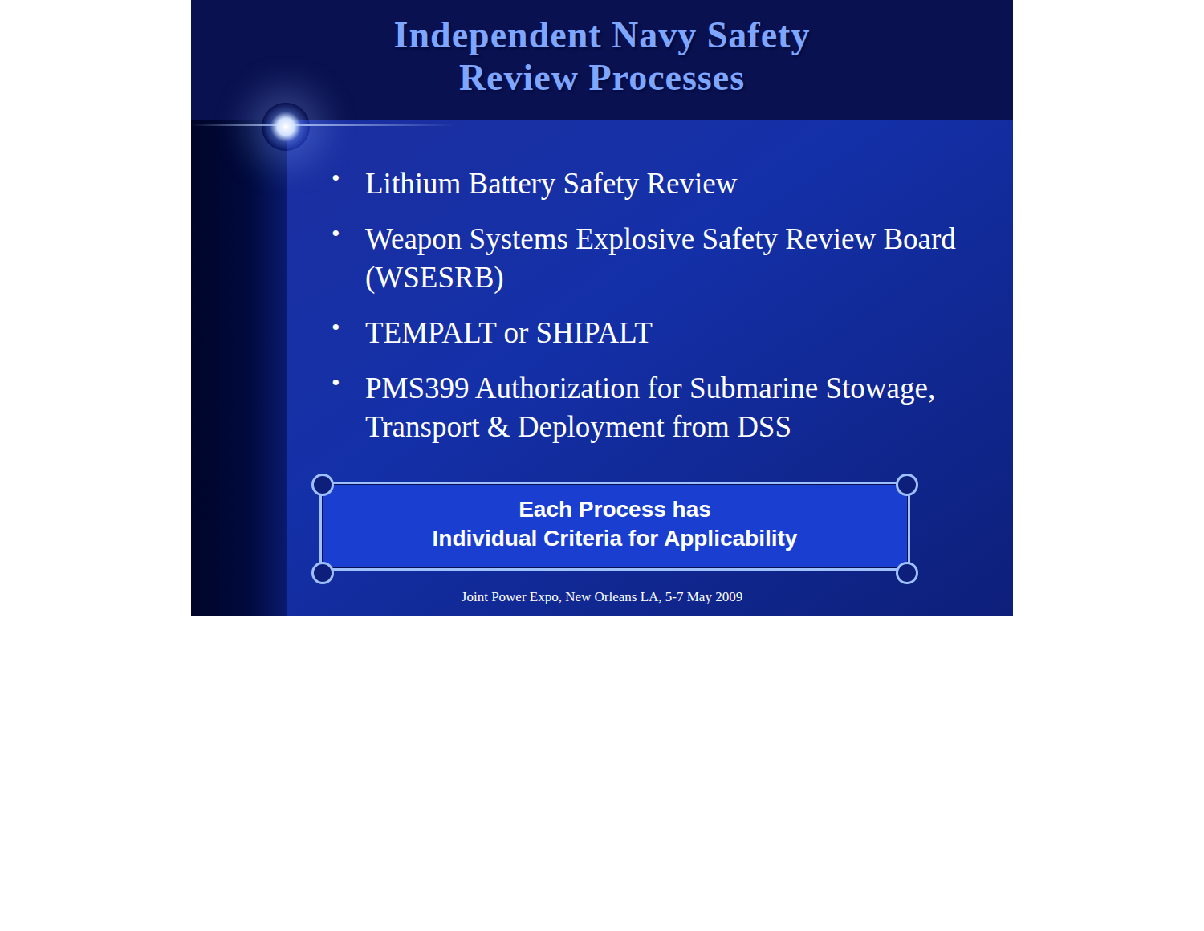Independent Navy Safety
Review Processes
Lithium Battery Safety Review
Weapon Systems Explosive Safety Review Board (WSESRB)
TEMPALT or SHIPALT
PMS399 Authorization for Submarine Stowage, Transport & Deployment from DSS
Each Process has
Individual Criteria for Applicability
Joint Power Expo, New Orleans LA, 5-7 May 2009